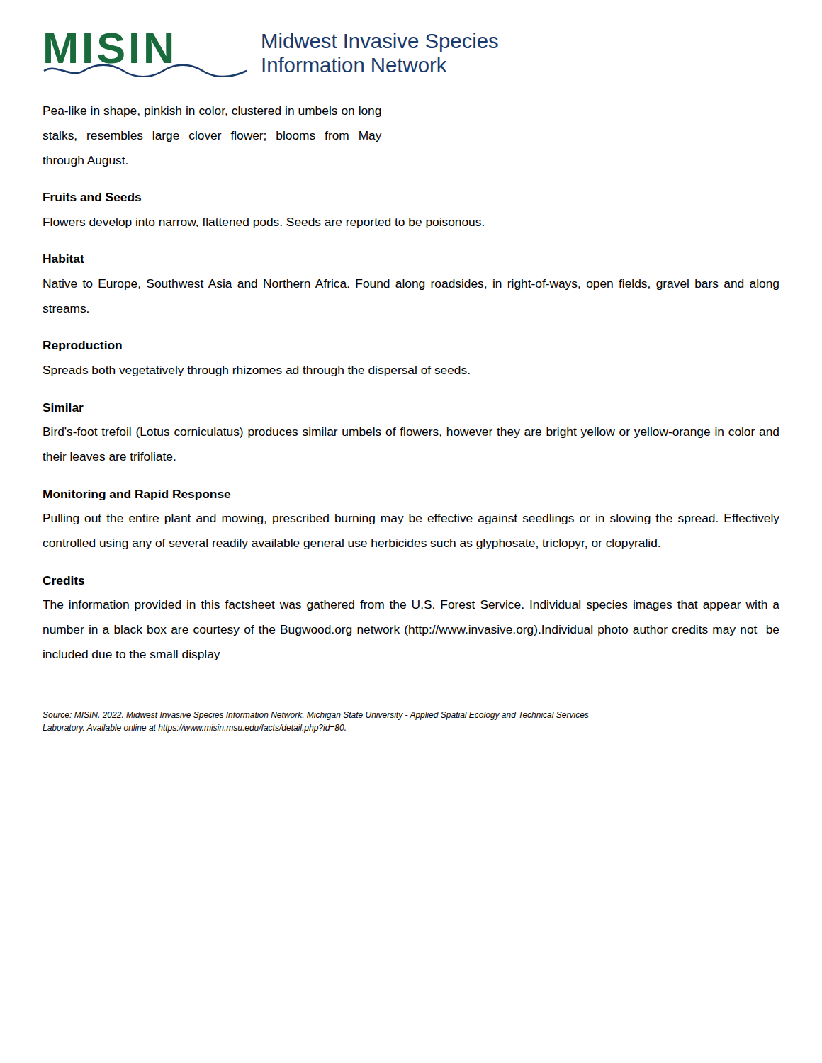MISIN
Midwest Invasive Species
Information Network
Pea-like in shape, pinkish in color, clustered in umbels on long stalks, resembles large clover flower; blooms from May through August.
Fruits and Seeds
Flowers develop into narrow, flattened pods. Seeds are reported to be poisonous.
Habitat
Native to Europe, Southwest Asia and Northern Africa. Found along roadsides, in right-of-ways, open fields, gravel bars and along streams.
Reproduction
Spreads both vegetatively through rhizomes ad through the dispersal of seeds.
Similar
Bird's-foot trefoil (Lotus corniculatus) produces similar umbels of flowers, however they are bright yellow or yellow-orange in color and their leaves are trifoliate.
Monitoring and Rapid Response
Pulling out the entire plant and mowing, prescribed burning may be effective against seedlings or in slowing the spread. Effectively controlled using any of several readily available general use herbicides such as glyphosate, triclopyr, or clopyralid.
Credits
The information provided in this factsheet was gathered from the U.S. Forest Service. Individual species images that appear with a number in a black box are courtesy of the Bugwood.org network (http://www.invasive.org).Individual photo author credits may not be included due to the small display
Source: MISIN. 2022. Midwest Invasive Species Information Network. Michigan State University - Applied Spatial Ecology and Technical Services
Laboratory. Available online at https://www.misin.msu.edu/facts/detail.php?id=80.